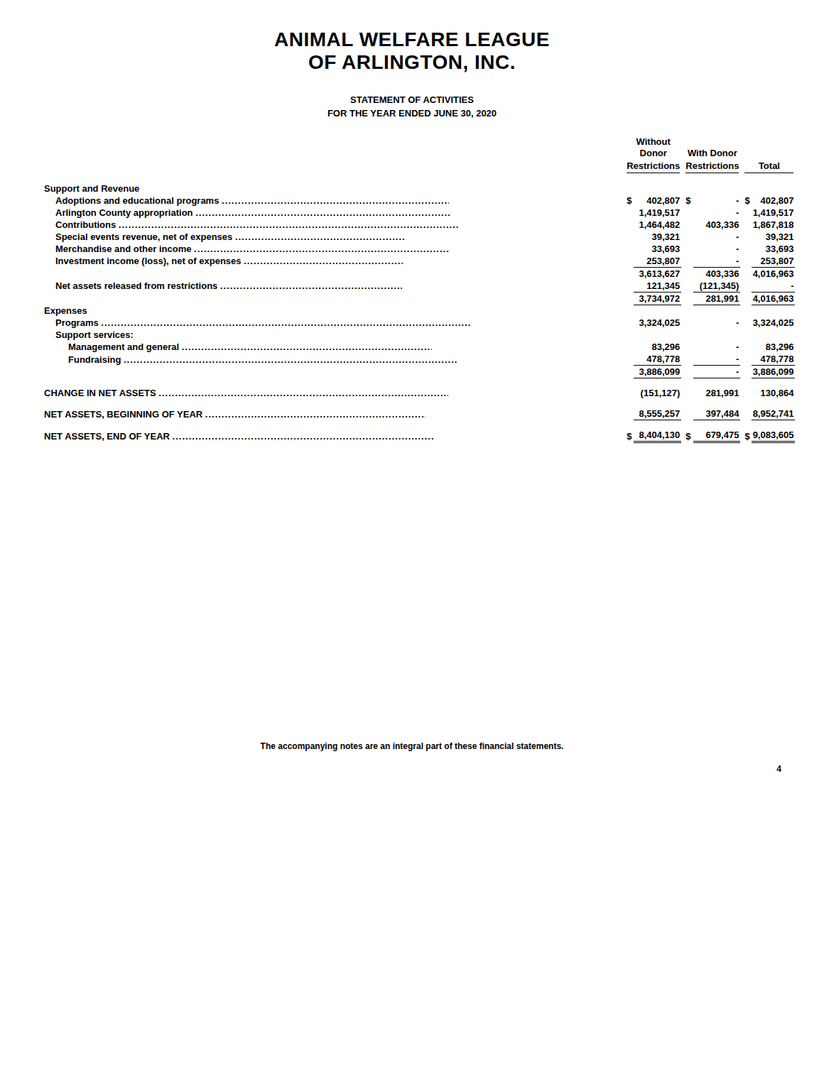ANIMAL WELFARE LEAGUE
OF ARLINGTON, INC.
STATEMENT OF ACTIVITIES
FOR THE YEAR ENDED JUNE 30, 2020
| | Without Donor | | With Donor | | |
| | Restrictions | | Restrictions | | Total |
| Support and Revenue | |
| Adoptions and educational programs | $ | 402,807 | | $ | - | | $ | 402,807 |
| Arlington County appropriation | | 1,419,517 | | | - | | | 1,419,517 |
| Contributions | | 1,464,482 | | | 403,336 | | | 1,867,818 |
| Special events revenue, net of expenses | | 39,321 | | | - | | | 39,321 |
| Merchandise and other income | | 33,693 | | | - | | | 33,693 |
| Investment income (loss), net of expenses | | 253,807 | | | - | | | 253,807 |
| | | 3,613,627 | | | 403,336 | | | 4,016,963 |
| Net assets released from restrictions | | 121,345 | | | (121,345) | | | - |
| | | 3,734,972 | | | 281,991 | | | 4,016,963 |
| Expenses | |
| Programs | | 3,324,025 | | | - | | | 3,324,025 |
| Support services: | |
| Management and general | | 83,296 | | | - | | | 83,296 |
| Fundraising | | 478,778 | | | - | | | 478,778 |
| | | 3,886,099 | | | - | | | 3,886,099 |
| CHANGE IN NET ASSETS | | (151,127) | | | 281,991 | | | 130,864 |
| NET ASSETS, BEGINNING OF YEAR | | 8,555,257 | | | 397,484 | | | 8,952,741 |
| NET ASSETS, END OF YEAR | $ | 8,404,130 | | $ | 679,475 | | $ | 9,083,605 |
The accompanying notes are an integral part of these financial statements.
4